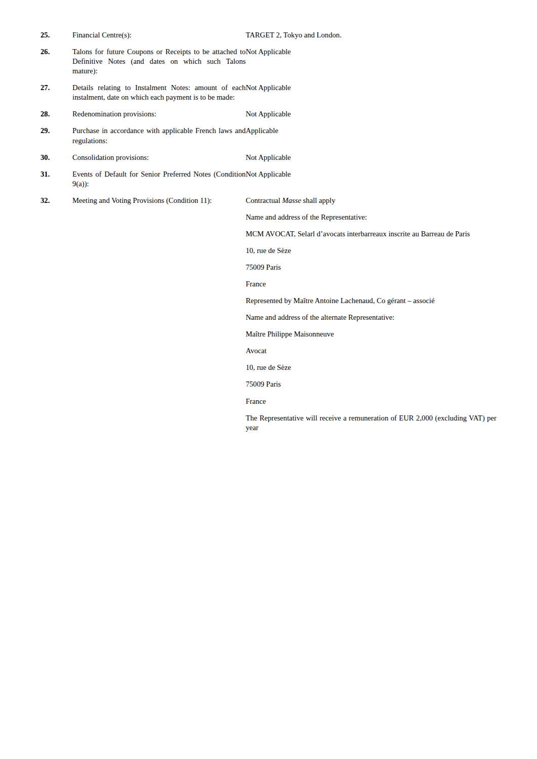| 25. | Financial Centre(s): | TARGET 2, Tokyo and London. |
| 26. | Talons for future Coupons or Receipts to be attached to Definitive Notes (and dates on which such Talons mature): | Not Applicable |
| 27. | Details relating to Instalment Notes: amount of each instalment, date on which each payment is to be made: | Not Applicable |
| 28. | Redenomination provisions: | Not Applicable |
| 29. | Purchase in accordance with applicable French laws and regulations: | Applicable |
| 30. | Consolidation provisions: | Not Applicable |
| 31. | Events of Default for Senior Preferred Notes (Condition 9(a)): | Not Applicable |
| 32. | Meeting and Voting Provisions (Condition 11): | Contractual Masse shall apply Name and address of the Representative: MCM AVOCAT, Selarl d’avocats interbarreaux inscrite au Barreau de Paris 10, rue de Sèze 75009 Paris France Represented by Maître Antoine Lachenaud, Co gérant – associé Name and address of the alternate Representative: Maître Philippe Maisonneuve Avocat 10, rue de Sèze 75009 Paris France The Representative will receive a remuneration of EUR 2,000 (excluding VAT) per year |